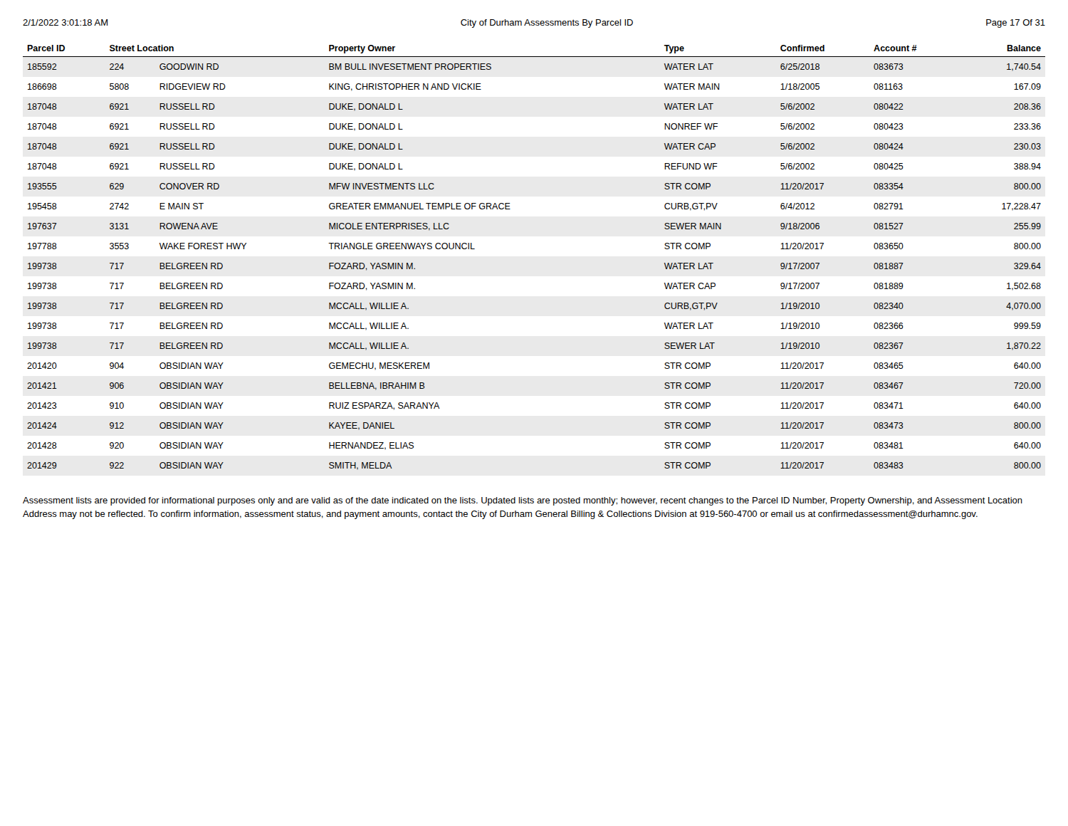2/1/2022 3:01:18 AM
City of Durham Assessments By Parcel ID
Page 17 Of 31
| Parcel ID | Street Location | Property Owner | Type | Confirmed | Account # | Balance |
| --- | --- | --- | --- | --- | --- | --- |
| 185592 | 224 | GOODWIN RD | BM BULL INVESETMENT PROPERTIES | WATER LAT | 6/25/2018 | 083673 | 1,740.54 |
| 186698 | 5808 | RIDGEVIEW RD | KING, CHRISTOPHER N AND VICKIE | WATER MAIN | 1/18/2005 | 081163 | 167.09 |
| 187048 | 6921 | RUSSELL RD | DUKE, DONALD L | WATER LAT | 5/6/2002 | 080422 | 208.36 |
| 187048 | 6921 | RUSSELL RD | DUKE, DONALD L | NONREF WF | 5/6/2002 | 080423 | 233.36 |
| 187048 | 6921 | RUSSELL RD | DUKE, DONALD L | WATER CAP | 5/6/2002 | 080424 | 230.03 |
| 187048 | 6921 | RUSSELL RD | DUKE, DONALD L | REFUND WF | 5/6/2002 | 080425 | 388.94 |
| 193555 | 629 | CONOVER RD | MFW INVESTMENTS LLC | STR COMP | 11/20/2017 | 083354 | 800.00 |
| 195458 | 2742 | E MAIN ST | GREATER EMMANUEL TEMPLE OF GRACE | CURB,GT,PV | 6/4/2012 | 082791 | 17,228.47 |
| 197637 | 3131 | ROWENA AVE | MICOLE ENTERPRISES, LLC | SEWER MAIN | 9/18/2006 | 081527 | 255.99 |
| 197788 | 3553 | WAKE FOREST HWY | TRIANGLE GREENWAYS COUNCIL | STR COMP | 11/20/2017 | 083650 | 800.00 |
| 199738 | 717 | BELGREEN RD | FOZARD, YASMIN M. | WATER LAT | 9/17/2007 | 081887 | 329.64 |
| 199738 | 717 | BELGREEN RD | FOZARD, YASMIN M. | WATER CAP | 9/17/2007 | 081889 | 1,502.68 |
| 199738 | 717 | BELGREEN RD | MCCALL, WILLIE A. | CURB,GT,PV | 1/19/2010 | 082340 | 4,070.00 |
| 199738 | 717 | BELGREEN RD | MCCALL, WILLIE A. | WATER LAT | 1/19/2010 | 082366 | 999.59 |
| 199738 | 717 | BELGREEN RD | MCCALL, WILLIE A. | SEWER LAT | 1/19/2010 | 082367 | 1,870.22 |
| 201420 | 904 | OBSIDIAN WAY | GEMECHU, MESKEREM | STR COMP | 11/20/2017 | 083465 | 640.00 |
| 201421 | 906 | OBSIDIAN WAY | BELLEBNA, IBRAHIM B | STR COMP | 11/20/2017 | 083467 | 720.00 |
| 201423 | 910 | OBSIDIAN WAY | RUIZ ESPARZA, SARANYA | STR COMP | 11/20/2017 | 083471 | 640.00 |
| 201424 | 912 | OBSIDIAN WAY | KAYEE, DANIEL | STR COMP | 11/20/2017 | 083473 | 800.00 |
| 201428 | 920 | OBSIDIAN WAY | HERNANDEZ, ELIAS | STR COMP | 11/20/2017 | 083481 | 640.00 |
| 201429 | 922 | OBSIDIAN WAY | SMITH, MELDA | STR COMP | 11/20/2017 | 083483 | 800.00 |
Assessment lists are provided for informational purposes only and are valid as of the date indicated on the lists. Updated lists are posted monthly; however, recent changes to the Parcel ID Number, Property Ownership, and Assessment Location Address may not be reflected. To confirm information, assessment status, and payment amounts, contact the City of Durham General Billing & Collections Division at 919-560-4700 or email us at confirmedassessment@durhamnc.gov.